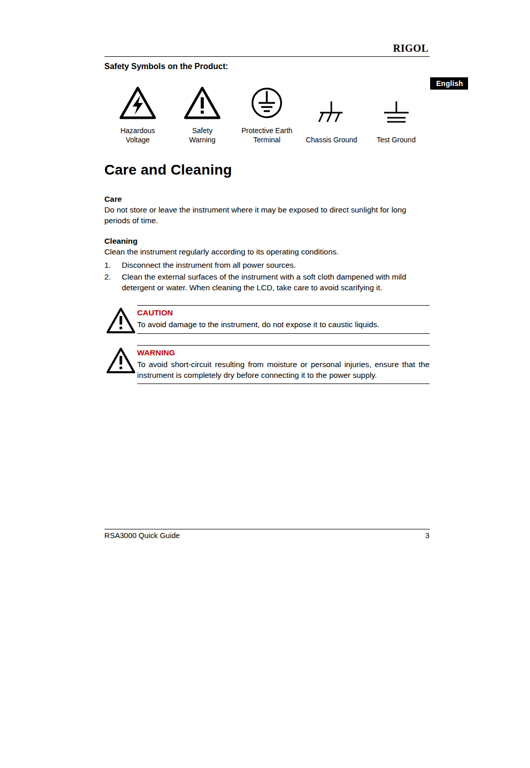RIGOL
English
Safety Symbols on the Product:
Hazardous
Voltage
Safety
Warning
Protective Earth
Terminal
Chassis Ground
Test Ground
Care and Cleaning
Care
Do not store or leave the instrument where it may be exposed to direct sunlight for long periods of time.
Cleaning
Clean the instrument regularly according to its operating conditions.
Disconnect the instrument from all power sources.
Clean the external surfaces of the instrument with a soft cloth dampened with mild detergent or water. When cleaning the LCD, take care to avoid scarifying it.
CAUTION
To avoid damage to the instrument, do not expose it to caustic liquids.
WARNING
To avoid short-circuit resulting from moisture or personal injuries, ensure that the instrument is completely dry before connecting it to the power supply.
RSA3000 Quick Guide
3